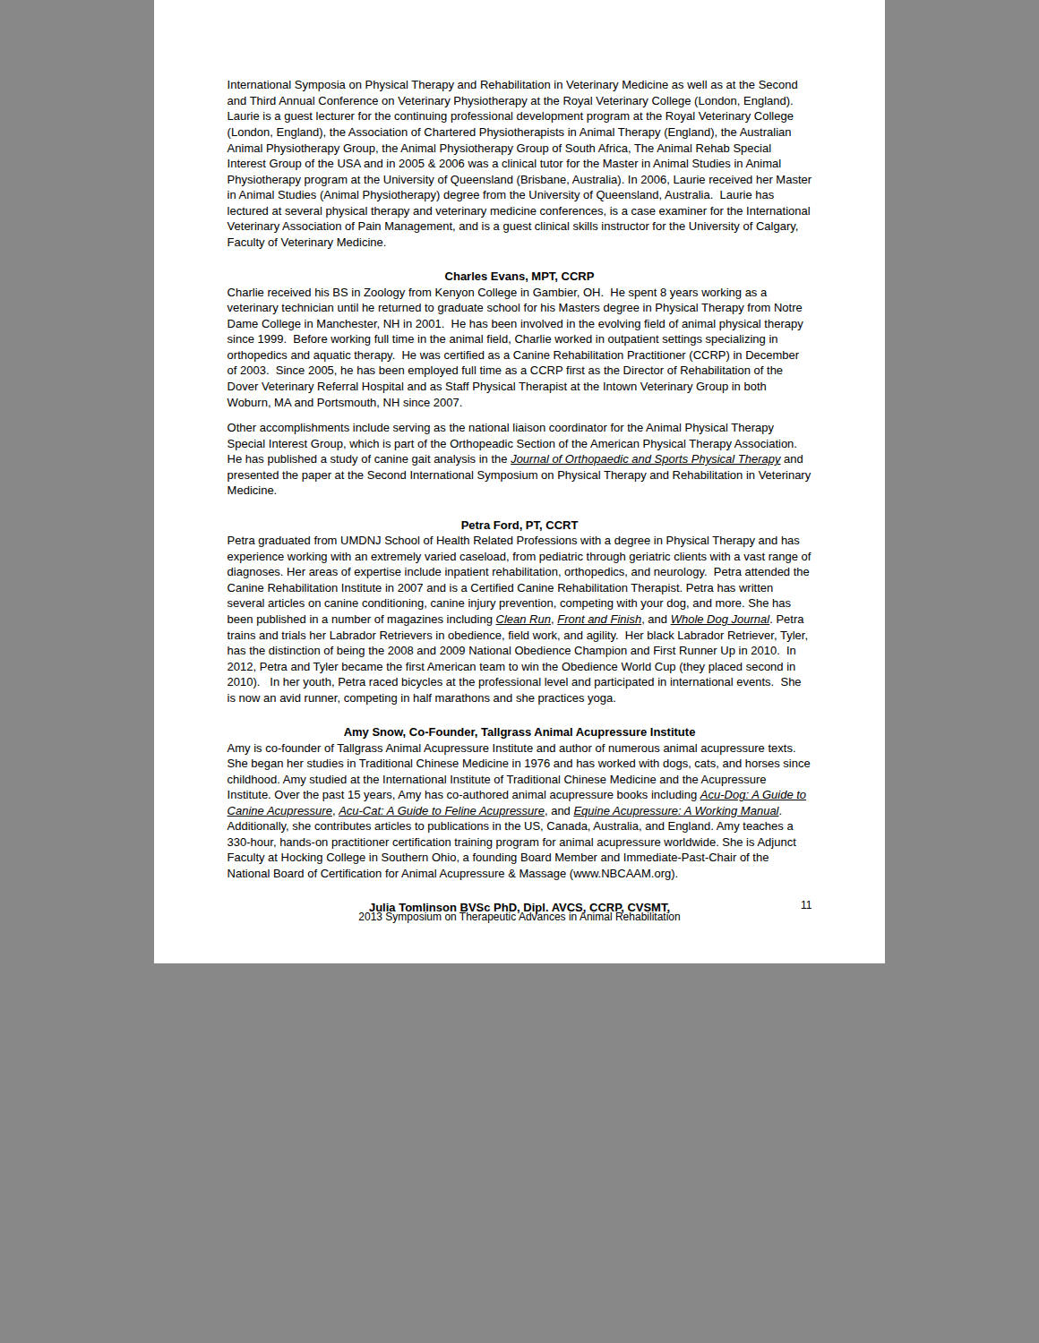International Symposia on Physical Therapy and Rehabilitation in Veterinary Medicine as well as at the Second and Third Annual Conference on Veterinary Physiotherapy at the Royal Veterinary College (London, England). Laurie is a guest lecturer for the continuing professional development program at the Royal Veterinary College (London, England), the Association of Chartered Physiotherapists in Animal Therapy (England), the Australian Animal Physiotherapy Group, the Animal Physiotherapy Group of South Africa, The Animal Rehab Special Interest Group of the USA and in 2005 & 2006 was a clinical tutor for the Master in Animal Studies in Animal Physiotherapy program at the University of Queensland (Brisbane, Australia). In 2006, Laurie received her Master in Animal Studies (Animal Physiotherapy) degree from the University of Queensland, Australia. Laurie has lectured at several physical therapy and veterinary medicine conferences, is a case examiner for the International Veterinary Association of Pain Management, and is a guest clinical skills instructor for the University of Calgary, Faculty of Veterinary Medicine.
Charles Evans, MPT, CCRP
Charlie received his BS in Zoology from Kenyon College in Gambier, OH. He spent 8 years working as a veterinary technician until he returned to graduate school for his Masters degree in Physical Therapy from Notre Dame College in Manchester, NH in 2001. He has been involved in the evolving field of animal physical therapy since 1999. Before working full time in the animal field, Charlie worked in outpatient settings specializing in orthopedics and aquatic therapy. He was certified as a Canine Rehabilitation Practitioner (CCRP) in December of 2003. Since 2005, he has been employed full time as a CCRP first as the Director of Rehabilitation of the Dover Veterinary Referral Hospital and as Staff Physical Therapist at the Intown Veterinary Group in both Woburn, MA and Portsmouth, NH since 2007.
Other accomplishments include serving as the national liaison coordinator for the Animal Physical Therapy Special Interest Group, which is part of the Orthopeadic Section of the American Physical Therapy Association. He has published a study of canine gait analysis in the Journal of Orthopaedic and Sports Physical Therapy and presented the paper at the Second International Symposium on Physical Therapy and Rehabilitation in Veterinary Medicine.
Petra Ford, PT, CCRT
Petra graduated from UMDNJ School of Health Related Professions with a degree in Physical Therapy and has experience working with an extremely varied caseload, from pediatric through geriatric clients with a vast range of diagnoses. Her areas of expertise include inpatient rehabilitation, orthopedics, and neurology. Petra attended the Canine Rehabilitation Institute in 2007 and is a Certified Canine Rehabilitation Therapist. Petra has written several articles on canine conditioning, canine injury prevention, competing with your dog, and more. She has been published in a number of magazines including Clean Run, Front and Finish, and Whole Dog Journal. Petra trains and trials her Labrador Retrievers in obedience, field work, and agility. Her black Labrador Retriever, Tyler, has the distinction of being the 2008 and 2009 National Obedience Champion and First Runner Up in 2010. In 2012, Petra and Tyler became the first American team to win the Obedience World Cup (they placed second in 2010). In her youth, Petra raced bicycles at the professional level and participated in international events. She is now an avid runner, competing in half marathons and she practices yoga.
Amy Snow, Co-Founder, Tallgrass Animal Acupressure Institute
Amy is co-founder of Tallgrass Animal Acupressure Institute and author of numerous animal acupressure texts. She began her studies in Traditional Chinese Medicine in 1976 and has worked with dogs, cats, and horses since childhood. Amy studied at the International Institute of Traditional Chinese Medicine and the Acupressure Institute. Over the past 15 years, Amy has co-authored animal acupressure books including Acu-Dog: A Guide to Canine Acupressure, Acu-Cat: A Guide to Feline Acupressure, and Equine Acupressure: A Working Manual. Additionally, she contributes articles to publications in the US, Canada, Australia, and England. Amy teaches a 330-hour, hands-on practitioner certification training program for animal acupressure worldwide. She is Adjunct Faculty at Hocking College in Southern Ohio, a founding Board Member and Immediate-Past-Chair of the National Board of Certification for Animal Acupressure & Massage (www.NBCAAM.org).
Julia Tomlinson BVSc PhD, Dipl. AVCS, CCRP, CVSMT,
11 2013 Symposium on Therapeutic Advances in Animal Rehabilitation